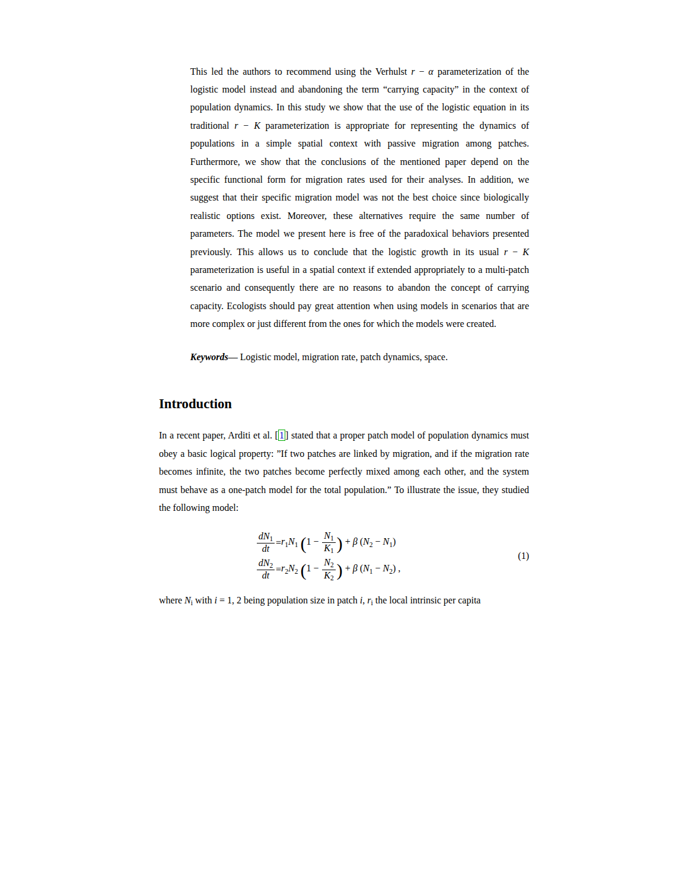This led the authors to recommend using the Verhulst r − α parameterization of the logistic model instead and abandoning the term “carrying capacity” in the context of population dynamics. In this study we show that the use of the logistic equation in its traditional r − K parameterization is appropriate for representing the dynamics of populations in a simple spatial context with passive migration among patches. Furthermore, we show that the conclusions of the mentioned paper depend on the specific functional form for migration rates used for their analyses. In addition, we suggest that their specific migration model was not the best choice since biologically realistic options exist. Moreover, these alternatives require the same number of parameters. The model we present here is free of the paradoxical behaviors presented previously. This allows us to conclude that the logistic growth in its usual r − K parameterization is useful in a spatial context if extended appropriately to a multi-patch scenario and consequently there are no reasons to abandon the concept of carrying capacity. Ecologists should pay great attention when using models in scenarios that are more complex or just different from the ones for which the models were created.
Keywords— Logistic model, migration rate, patch dynamics, space.
Introduction
In a recent paper, Arditi et al. [1] stated that a proper patch model of population dynamics must obey a basic logical property: ”If two patches are linked by migration, and if the migration rate becomes infinite, the two patches become perfectly mixed among each other, and the system must behave as a one-patch model for the total population.” To illustrate the issue, they studied the following model:
| dN 1 dt | = | r 1 N 1 ( 1 − N 1 K 1 ) + β ( N 2 − N 1 ) |
| dN 2 dt | = | r 2 N 2 ( 1 − N 2 K 2 ) + β ( N 1 − N 2 ) , |
(1)
where Ni with i = 1, 2 being population size in patch i, ri the local intrinsic per capita